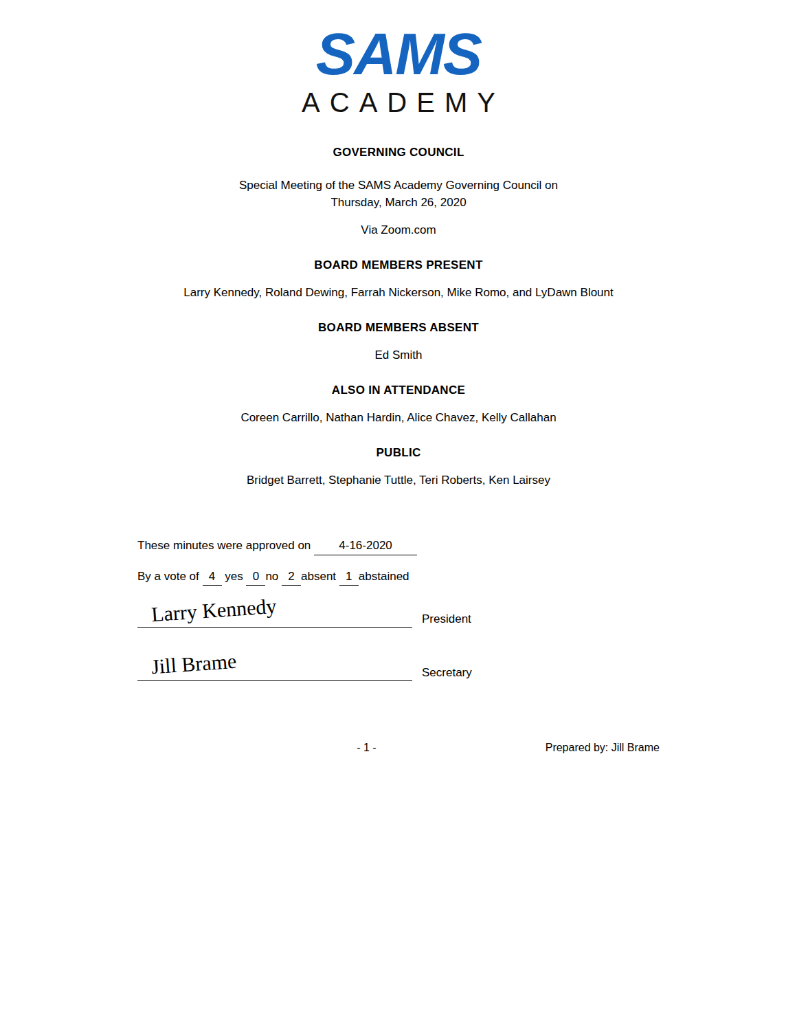SAMS
ACADEMY
GOVERNING COUNCIL
Special Meeting of the SAMS Academy Governing Council on
Thursday, March 26, 2020
Via Zoom.com
BOARD MEMBERS PRESENT
Larry Kennedy, Roland Dewing, Farrah Nickerson, Mike Romo, and LyDawn Blount
BOARD MEMBERS ABSENT
Ed Smith
ALSO IN ATTENDANCE
Coreen Carrillo, Nathan Hardin, Alice Chavez, Kelly Callahan
PUBLIC
Bridget Barrett, Stephanie Tuttle, Teri Roberts, Ken Lairsey
These minutes were approved on 4-16-2020
By a vote of 4 yes 0no 2absent 1abstained
Larry Kennedy President
Jill Brame Secretary
- 1 - Prepared by: Jill Brame